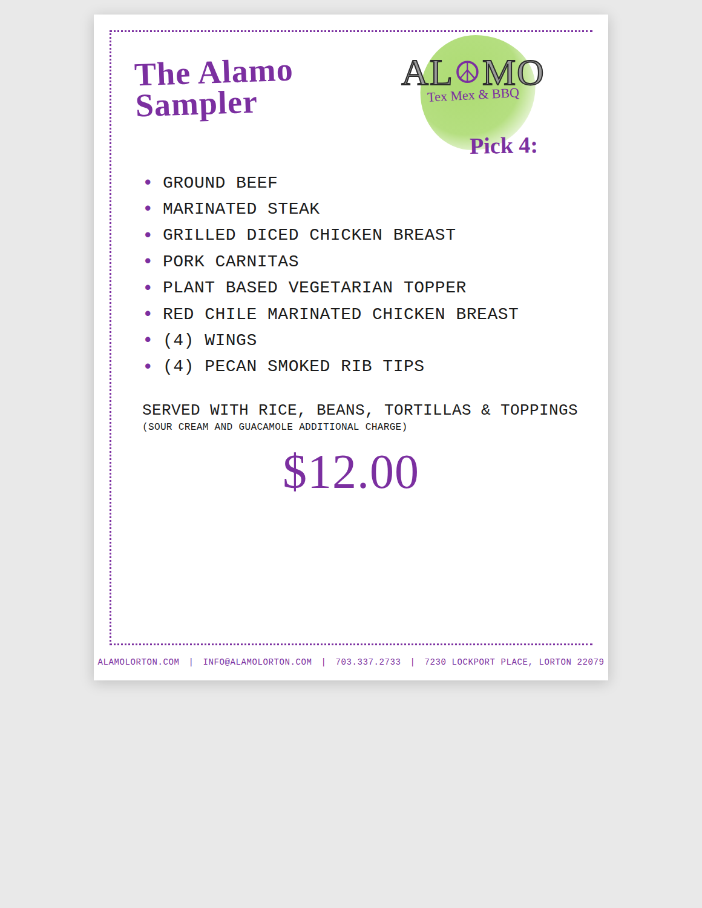The Alamo
Sampler
AL☮MO
Tex Mex & BBQ
Pick 4:
Ground Beef
Marinated Steak
Grilled Diced Chicken Breast
Pork Carnitas
Plant Based Vegetarian Topper
Red Chile Marinated Chicken Breast
(4) Wings
(4) Pecan Smoked Rib Tips
Served with Rice, Beans, Tortillas & Toppings (Sour cream and guacamole additional charge)
$12.00
alamolorton.com | info@alamolorton.com | 703.337.2733 | 7230 Lockport Place, Lorton 22079